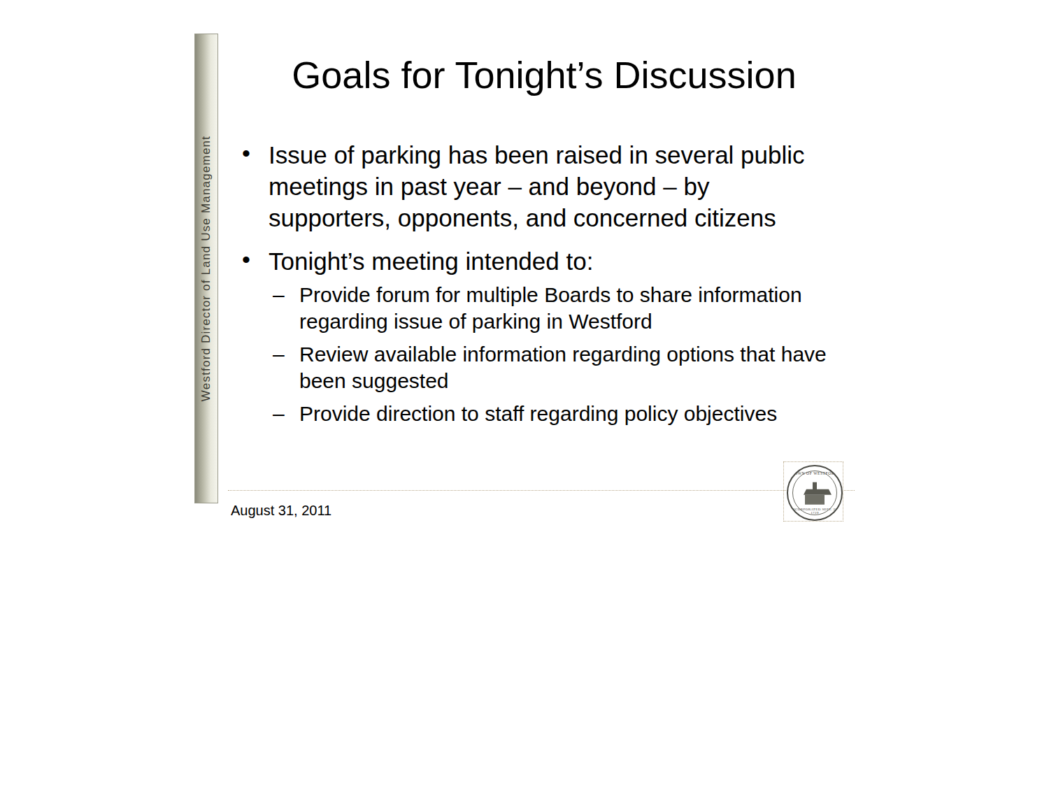Westford Director of Land Use Management
Goals for Tonight’s Discussion
Issue of parking has been raised in several public meetings in past year – and beyond – by supporters, opponents, and concerned citizens
Tonight’s meeting intended to:
Provide forum for multiple Boards to share information regarding issue of parking in Westford
Review available information regarding options that have been suggested
Provide direction to staff regarding policy objectives
August 31, 2011
TOWN OF WESTFORD
INCORPORATED SEPT. 23, 1729